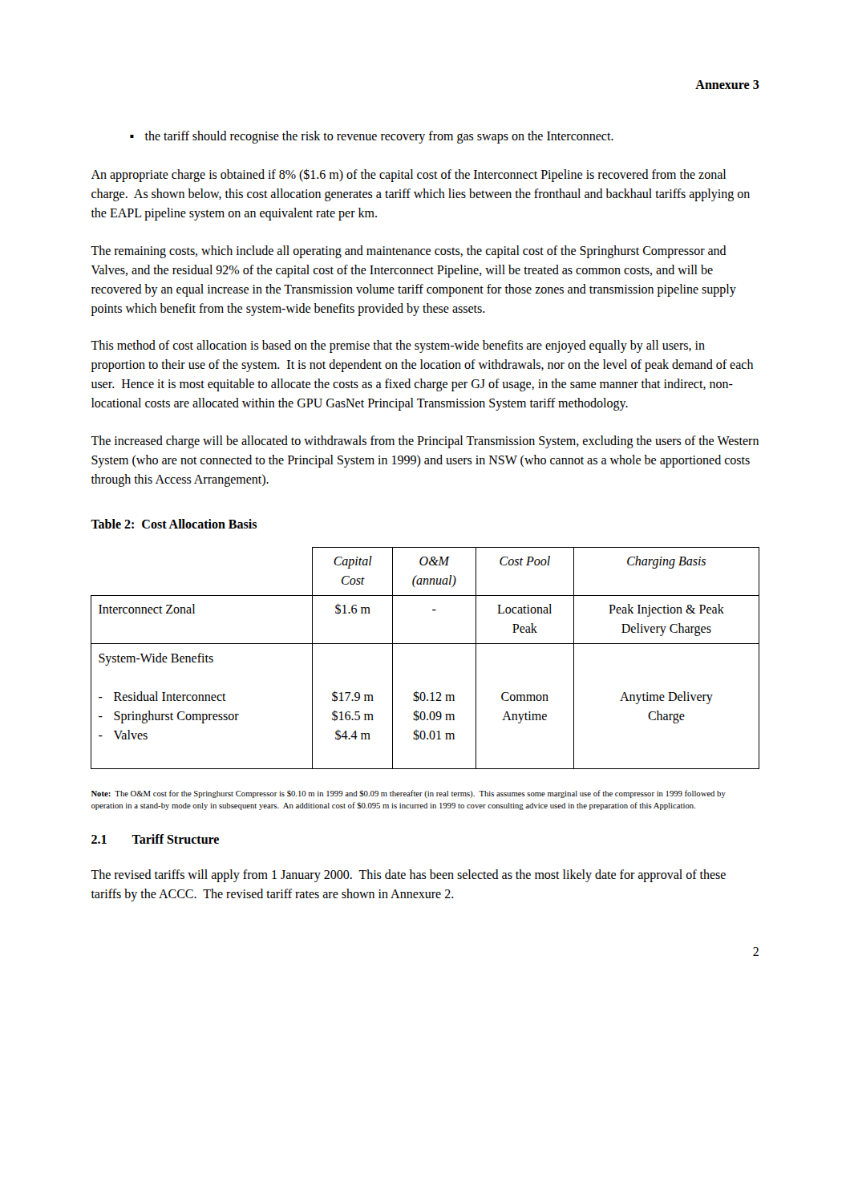Annexure 3
the tariff should recognise the risk to revenue recovery from gas swaps on the Interconnect.
An appropriate charge is obtained if 8% ($1.6 m) of the capital cost of the Interconnect Pipeline is recovered from the zonal charge. As shown below, this cost allocation generates a tariff which lies between the fronthaul and backhaul tariffs applying on the EAPL pipeline system on an equivalent rate per km.
The remaining costs, which include all operating and maintenance costs, the capital cost of the Springhurst Compressor and Valves, and the residual 92% of the capital cost of the Interconnect Pipeline, will be treated as common costs, and will be recovered by an equal increase in the Transmission volume tariff component for those zones and transmission pipeline supply points which benefit from the system-wide benefits provided by these assets.
This method of cost allocation is based on the premise that the system-wide benefits are enjoyed equally by all users, in proportion to their use of the system. It is not dependent on the location of withdrawals, nor on the level of peak demand of each user. Hence it is most equitable to allocate the costs as a fixed charge per GJ of usage, in the same manner that indirect, non-locational costs are allocated within the GPU GasNet Principal Transmission System tariff methodology.
The increased charge will be allocated to withdrawals from the Principal Transmission System, excluding the users of the Western System (who are not connected to the Principal System in 1999) and users in NSW (who cannot as a whole be apportioned costs through this Access Arrangement).
Table 2: Cost Allocation Basis
| | Capital Cost | O&M (annual) | Cost Pool | Charging Basis |
| --- | --- | --- | --- | --- |
| Interconnect Zonal | $1.6 m | - | Locational Peak | Peak Injection & Peak Delivery Charges |
| System-Wide Benefits Residual Interconnect Springhurst Compressor Valves | $17.9 m $16.5 m $4.4 m | $0.12 m $0.09 m $0.01 m | Common Anytime | Anytime Delivery Charge |
Note: The O&M cost for the Springhurst Compressor is $0.10 m in 1999 and $0.09 m thereafter (in real terms). This assumes some marginal use of the compressor in 1999 followed by operation in a stand-by mode only in subsequent years. An additional cost of $0.095 m is incurred in 1999 to cover consulting advice used in the preparation of this Application.
2.1 Tariff Structure
The revised tariffs will apply from 1 January 2000. This date has been selected as the most likely date for approval of these tariffs by the ACCC. The revised tariff rates are shown in Annexure 2.
2